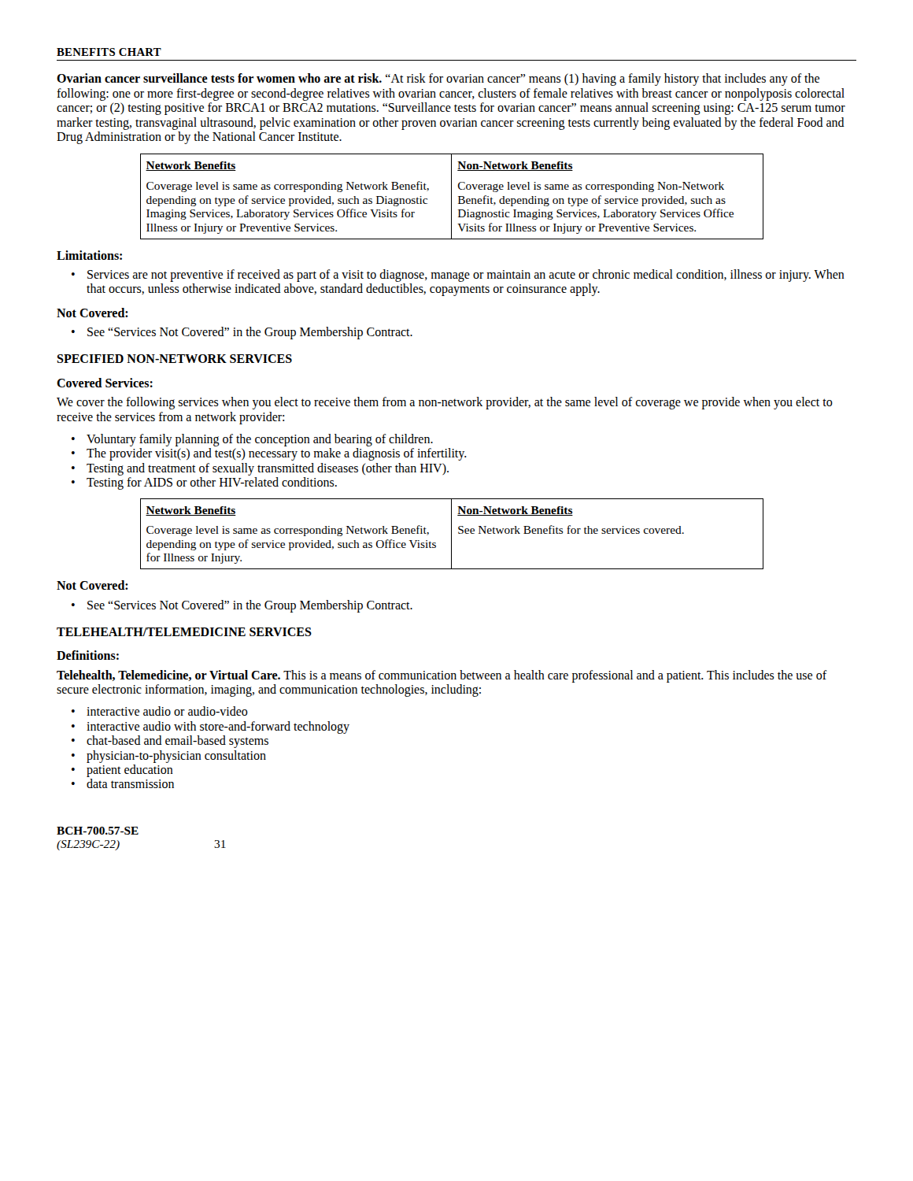BENEFITS CHART
Ovarian cancer surveillance tests for women who are at risk. “At risk for ovarian cancer” means (1) having a family history that includes any of the following: one or more first-degree or second-degree relatives with ovarian cancer, clusters of female relatives with breast cancer or nonpolyposis colorectal cancer; or (2) testing positive for BRCA1 or BRCA2 mutations. “Surveillance tests for ovarian cancer” means annual screening using: CA-125 serum tumor marker testing, transvaginal ultrasound, pelvic examination or other proven ovarian cancer screening tests currently being evaluated by the federal Food and Drug Administration or by the National Cancer Institute.
| Network Benefits Coverage level is same as corresponding Network Benefit, depending on type of service provided, such as Diagnostic Imaging Services, Laboratory Services Office Visits for Illness or Injury or Preventive Services. | Non-Network Benefits Coverage level is same as corresponding Non-Network Benefit, depending on type of service provided, such as Diagnostic Imaging Services, Laboratory Services Office Visits for Illness or Injury or Preventive Services. |
Limitations:
Services are not preventive if received as part of a visit to diagnose, manage or maintain an acute or chronic medical condition, illness or injury. When that occurs, unless otherwise indicated above, standard deductibles, copayments or coinsurance apply.
Not Covered:
See “Services Not Covered” in the Group Membership Contract.
SPECIFIED NON-NETWORK SERVICES
Covered Services:
We cover the following services when you elect to receive them from a non-network provider, at the same level of coverage we provide when you elect to receive the services from a network provider:
Voluntary family planning of the conception and bearing of children.
The provider visit(s) and test(s) necessary to make a diagnosis of infertility.
Testing and treatment of sexually transmitted diseases (other than HIV).
Testing for AIDS or other HIV-related conditions.
| Network Benefits Coverage level is same as corresponding Network Benefit, depending on type of service provided, such as Office Visits for Illness or Injury. | Non-Network Benefits See Network Benefits for the services covered. |
Not Covered:
See “Services Not Covered” in the Group Membership Contract.
TELEHEALTH/TELEMEDICINE SERVICES
Definitions:
Telehealth, Telemedicine, or Virtual Care. This is a means of communication between a health care professional and a patient. This includes the use of secure electronic information, imaging, and communication technologies, including:
interactive audio or audio-video
interactive audio with store-and-forward technology
chat-based and email-based systems
physician-to-physician consultation
patient education
data transmission
BCH-700.57-SE
(SL239C-22) 31